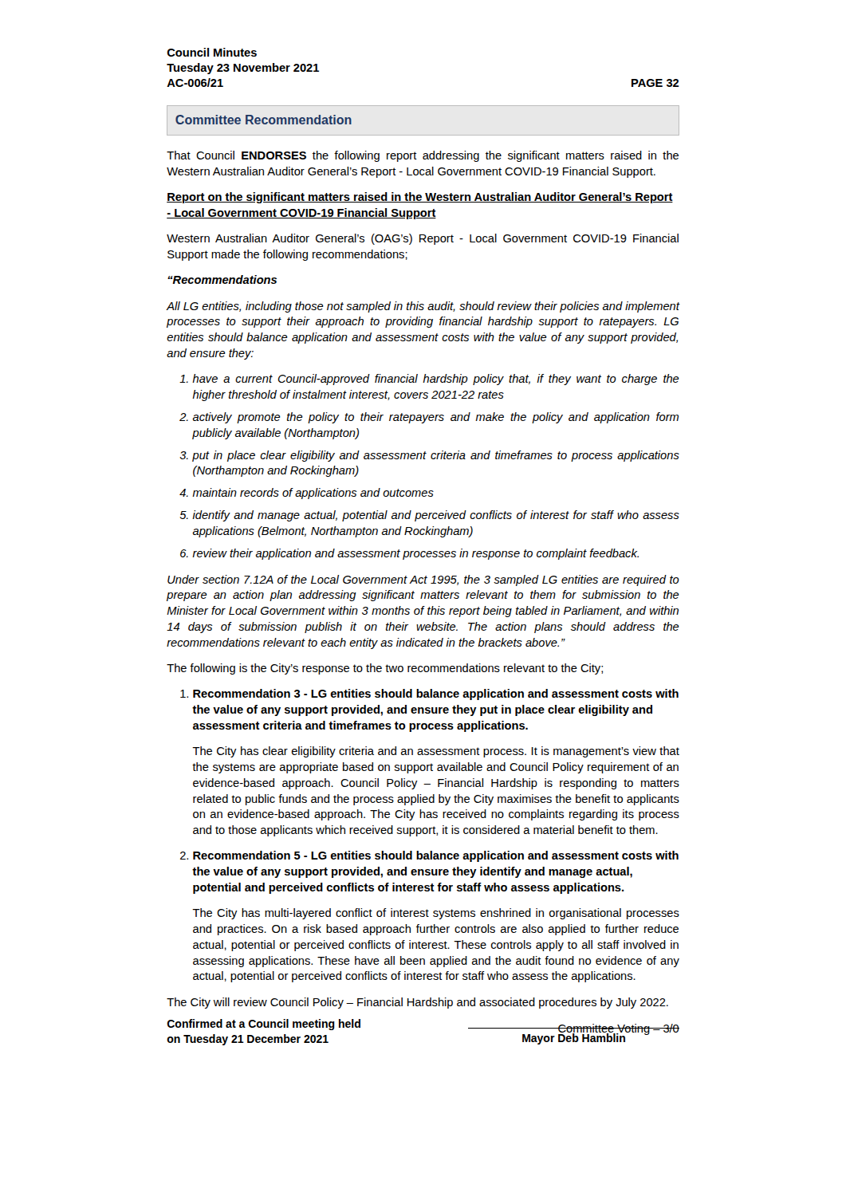Council Minutes
Tuesday 23 November 2021
AC-006/21
PAGE 32
Committee Recommendation
That Council ENDORSES the following report addressing the significant matters raised in the Western Australian Auditor General’s Report - Local Government COVID-19 Financial Support.
Report on the significant matters raised in the Western Australian Auditor General’s Report - Local Government COVID-19 Financial Support
Western Australian Auditor General’s (OAG’s) Report - Local Government COVID-19 Financial Support made the following recommendations;
“Recommendations
All LG entities, including those not sampled in this audit, should review their policies and implement processes to support their approach to providing financial hardship support to ratepayers. LG entities should balance application and assessment costs with the value of any support provided, and ensure they:
have a current Council-approved financial hardship policy that, if they want to charge the higher threshold of instalment interest, covers 2021-22 rates
actively promote the policy to their ratepayers and make the policy and application form publicly available (Northampton)
put in place clear eligibility and assessment criteria and timeframes to process applications (Northampton and Rockingham)
maintain records of applications and outcomes
identify and manage actual, potential and perceived conflicts of interest for staff who assess applications (Belmont, Northampton and Rockingham)
review their application and assessment processes in response to complaint feedback.
Under section 7.12A of the Local Government Act 1995, the 3 sampled LG entities are required to prepare an action plan addressing significant matters relevant to them for submission to the Minister for Local Government within 3 months of this report being tabled in Parliament, and within 14 days of submission publish it on their website. The action plans should address the recommendations relevant to each entity as indicated in the brackets above.”
The following is the City’s response to the two recommendations relevant to the City;
Recommendation 3 - LG entities should balance application and assessment costs with the value of any support provided, and ensure they put in place clear eligibility and assessment criteria and timeframes to process applications.
The City has clear eligibility criteria and an assessment process. It is management’s view that the systems are appropriate based on support available and Council Policy requirement of an evidence-based approach. Council Policy – Financial Hardship is responding to matters related to public funds and the process applied by the City maximises the benefit to applicants on an evidence-based approach. The City has received no complaints regarding its process and to those applicants which received support, it is considered a material benefit to them.
Recommendation 5 - LG entities should balance application and assessment costs with the value of any support provided, and ensure they identify and manage actual, potential and perceived conflicts of interest for staff who assess applications.
The City has multi-layered conflict of interest systems enshrined in organisational processes and practices. On a risk based approach further controls are also applied to further reduce actual, potential or perceived conflicts of interest. These controls apply to all staff involved in assessing applications. These have all been applied and the audit found no evidence of any actual, potential or perceived conflicts of interest for staff who assess the applications.
The City will review Council Policy – Financial Hardship and associated procedures by July 2022.
Committee Voting – 3/0
Confirmed at a Council meeting held
on Tuesday 21 December 2021
Mayor Deb Hamblin